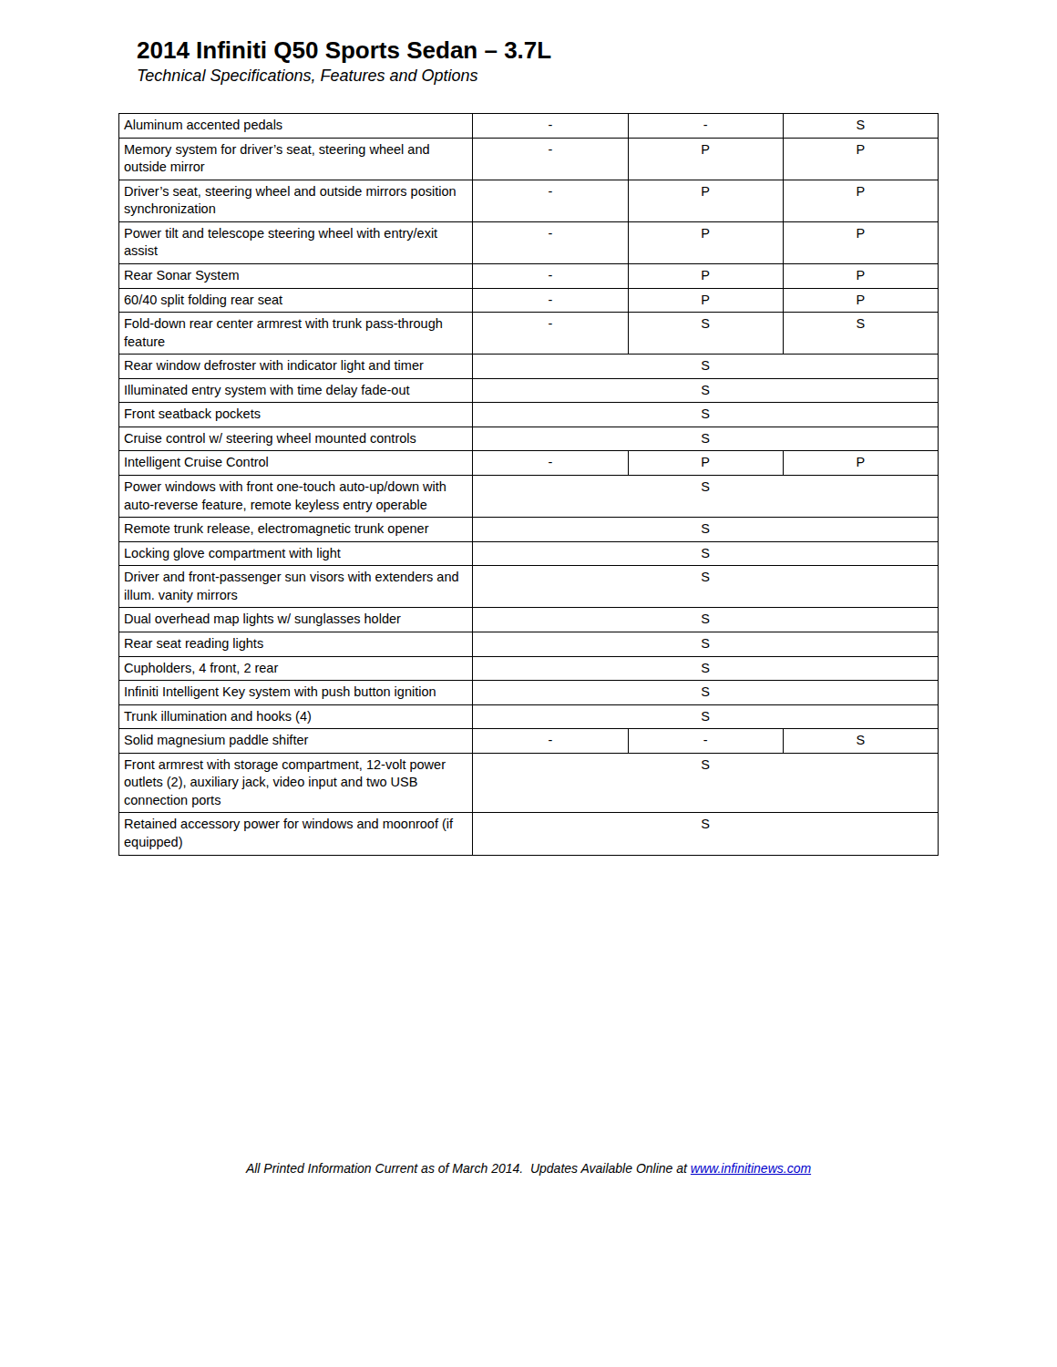2014 Infiniti Q50 Sports Sedan – 3.7L
Technical Specifications, Features and Options
| Aluminum accented pedals | - | - | S |
| Memory system for driver’s seat, steering wheel and outside mirror | - | P | P |
| Driver’s seat, steering wheel and outside mirrors position synchronization | - | P | P |
| Power tilt and telescope steering wheel with entry/exit assist | - | P | P |
| Rear Sonar System | - | P | P |
| 60/40 split folding rear seat | - | P | P |
| Fold-down rear center armrest with trunk pass-through feature | - | S | S |
| Rear window defroster with indicator light and timer | S |
| Illuminated entry system with time delay fade-out | S |
| Front seatback pockets | S |
| Cruise control w/ steering wheel mounted controls | S |
| Intelligent Cruise Control | - | P | P |
| Power windows with front one-touch auto-up/down with auto-reverse feature, remote keyless entry operable | S |
| Remote trunk release, electromagnetic trunk opener | S |
| Locking glove compartment with light | S |
| Driver and front-passenger sun visors with extenders and illum. vanity mirrors | S |
| Dual overhead map lights w/ sunglasses holder | S |
| Rear seat reading lights | S |
| Cupholders, 4 front, 2 rear | S |
| Infiniti Intelligent Key system with push button ignition | S |
| Trunk illumination and hooks (4) | S |
| Solid magnesium paddle shifter | - | - | S |
| Front armrest with storage compartment, 12-volt power outlets (2), auxiliary jack, video input and two USB connection ports | S |
| Retained accessory power for windows and moonroof (if equipped) | S |
All Printed Information Current as of March 2014. Updates Available Online at www.infinitinews.com